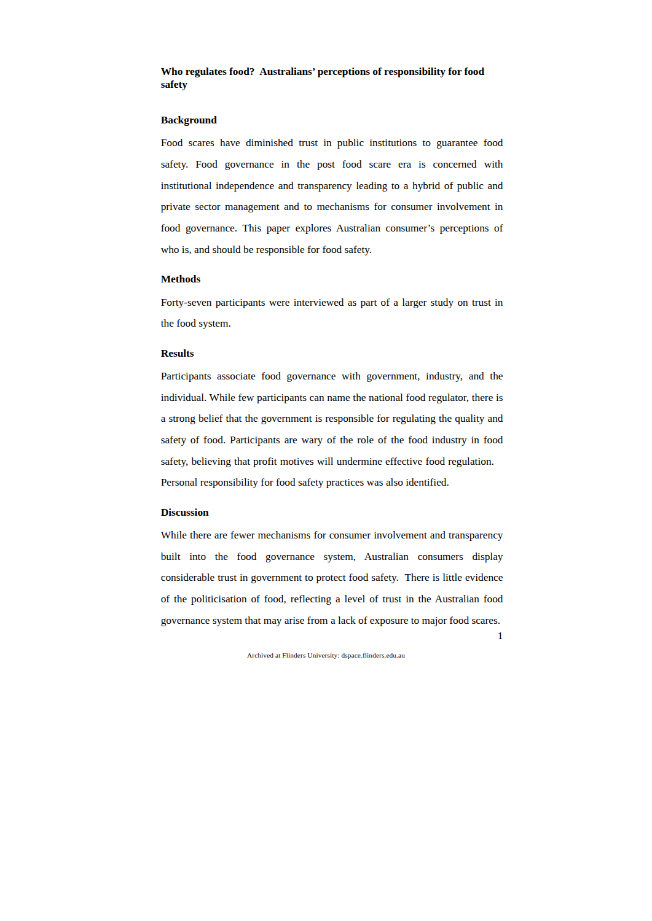Who regulates food? Australians’ perceptions of responsibility for food safety
Background
Food scares have diminished trust in public institutions to guarantee food safety. Food governance in the post food scare era is concerned with institutional independence and transparency leading to a hybrid of public and private sector management and to mechanisms for consumer involvement in food governance. This paper explores Australian consumer’s perceptions of who is, and should be responsible for food safety.
Methods
Forty-seven participants were interviewed as part of a larger study on trust in the food system.
Results
Participants associate food governance with government, industry, and the individual. While few participants can name the national food regulator, there is a strong belief that the government is responsible for regulating the quality and safety of food. Participants are wary of the role of the food industry in food safety, believing that profit motives will undermine effective food regulation. Personal responsibility for food safety practices was also identified.
Discussion
While there are fewer mechanisms for consumer involvement and transparency built into the food governance system, Australian consumers display considerable trust in government to protect food safety. There is little evidence of the politicisation of food, reflecting a level of trust in the Australian food governance system that may arise from a lack of exposure to major food scares.
1
Archived at Flinders University: dspace.flinders.edu.au